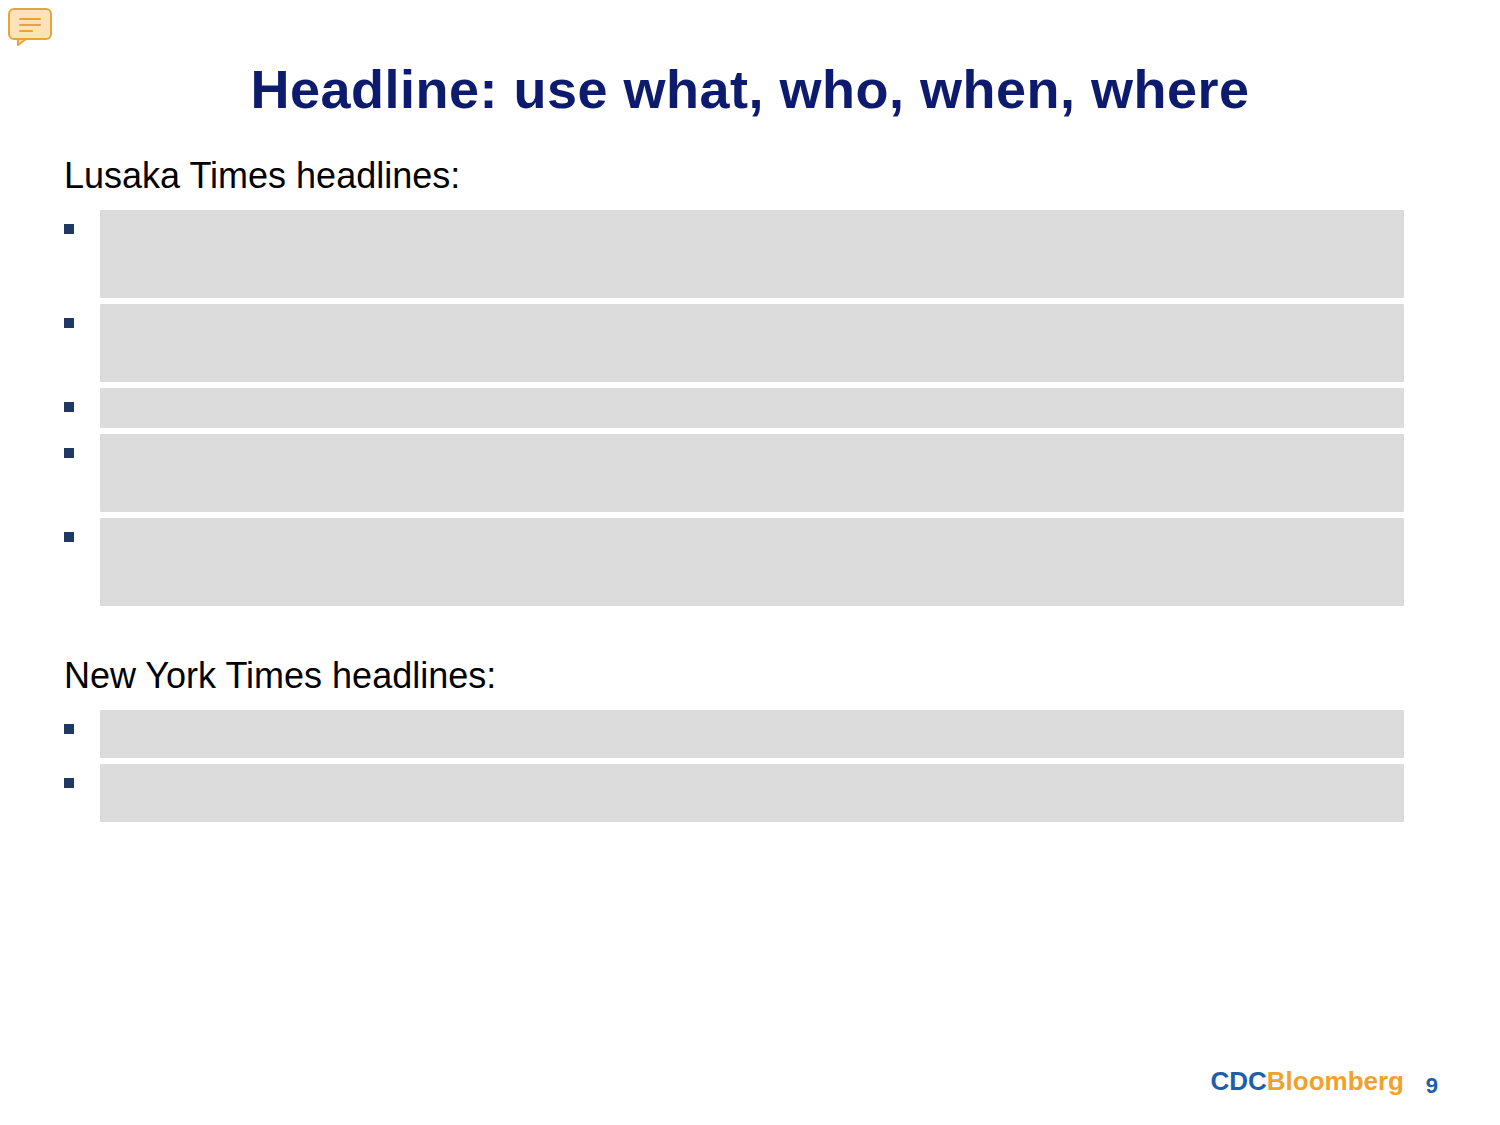Headline: use what, who, when, where
Lusaka Times headlines:
New York Times headlines:
CDC Bloomberg
9